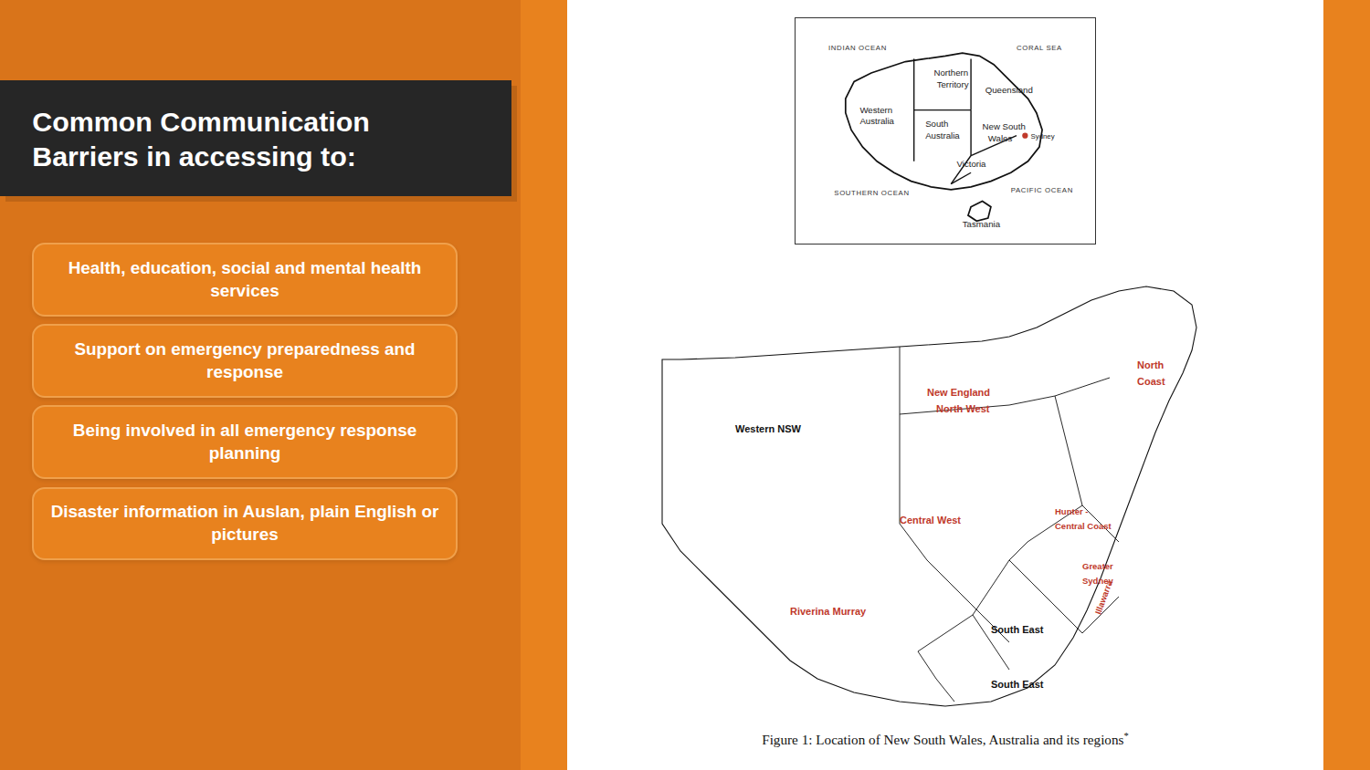Common Communication
Barriers in accessing to:
Health, education, social and mental health services
Support on emergency preparedness and response
Being involved in all emergency response planning
Disaster information in Auslan, plain English or pictures
INDIAN OCEAN CORAL SEA SOUTHERN OCEAN PACIFIC OCEAN Northern Territory Queensland Western Australia South Australia New South Wales Victoria Tasmania Sydney
Western NSW New England North West North Coast Central West Hunter - Central Coast Greater Sydney Riverina Murray South East Illawarra South East
Figure 1: Location of New South Wales, Australia and its regions*